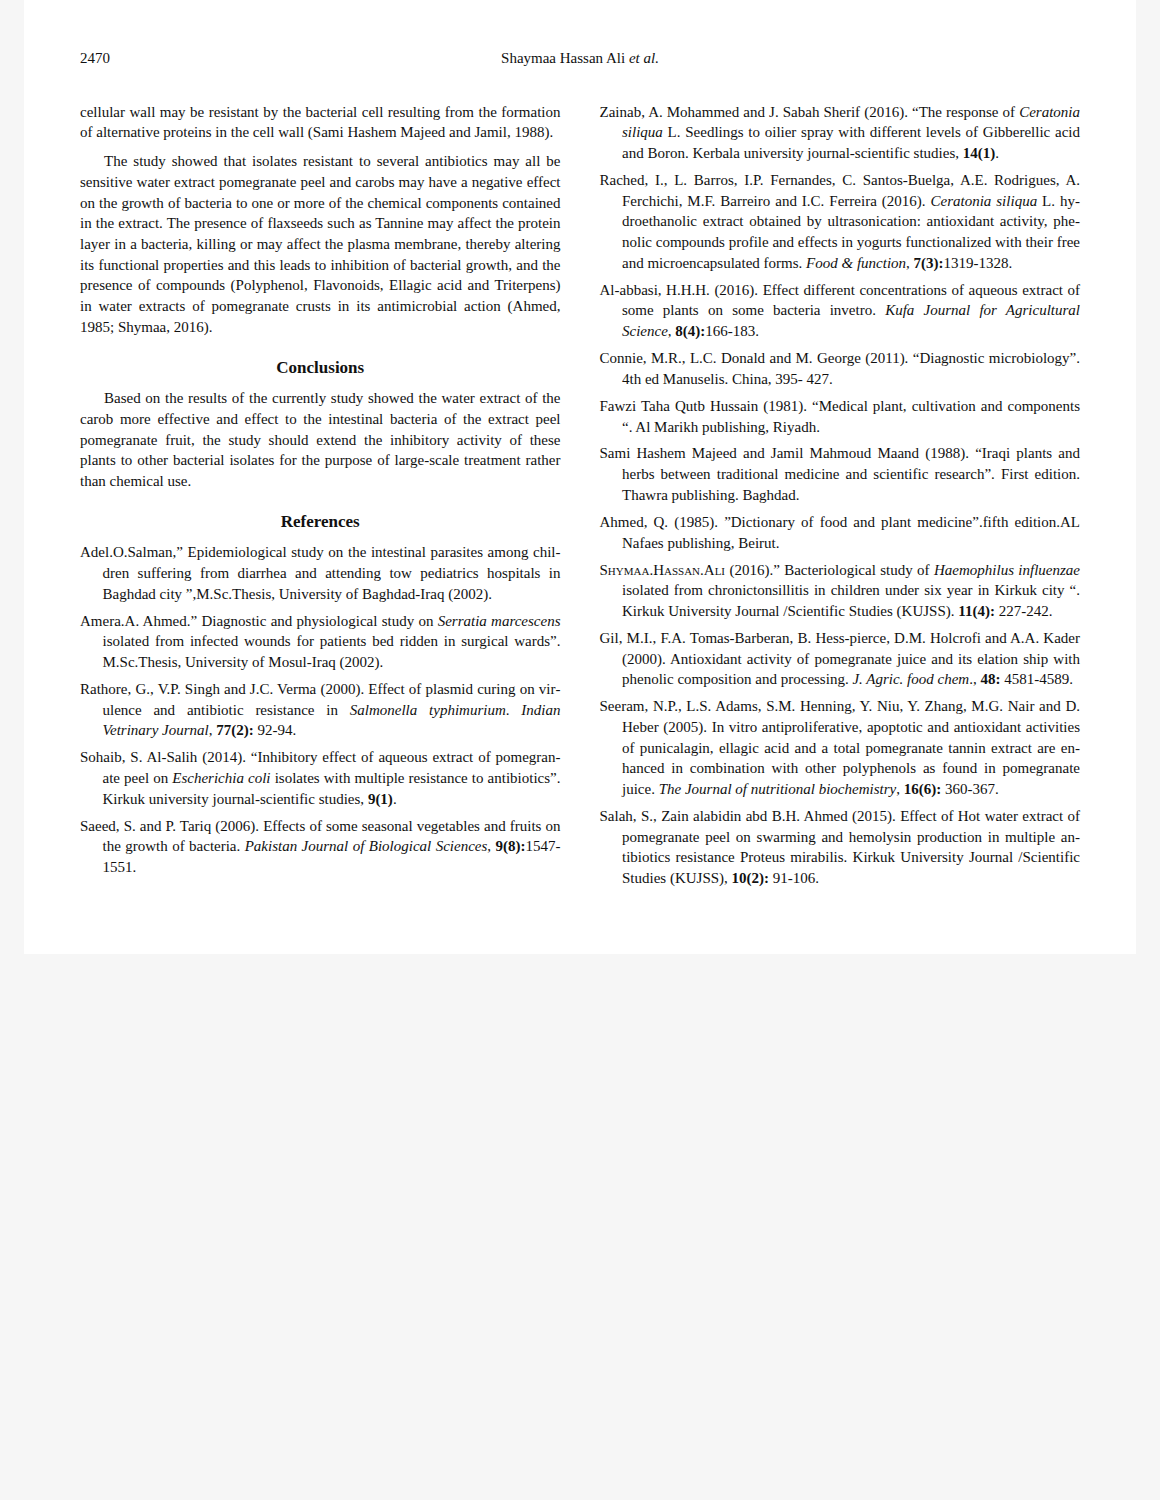2470 Shaymaa Hassan Ali et al.
cellular wall may be resistant by the bacterial cell resulting from the formation of alternative proteins in the cell wall (Sami Hashem Majeed and Jamil, 1988).
The study showed that isolates resistant to several antibiotics may all be sensitive water extract pomegranate peel and carobs may have a negative effect on the growth of bacteria to one or more of the chemical components contained in the extract. The presence of flaxseeds such as Tannine may affect the protein layer in a bacteria, killing or may affect the plasma membrane, thereby altering its functional properties and this leads to inhibition of bacterial growth, and the presence of compounds (Polyphenol, Flavonoids, Ellagic acid and Triterpens) in water extracts of pomegranate crusts in its antimicrobial action (Ahmed, 1985; Shymaa, 2016).
Conclusions
Based on the results of the currently study showed the water extract of the carob more effective and effect to the intestinal bacteria of the extract peel pomegranate fruit, the study should extend the inhibitory activity of these plants to other bacterial isolates for the purpose of large-scale treatment rather than chemical use.
References
Adel.O.Salman,” Epidemiological study on the intestinal parasites among children suffering from diarrhea and attending tow pediatrics hospitals in Baghdad city ”,M.Sc.Thesis, University of Baghdad-Iraq (2002).
Amera.A. Ahmed.” Diagnostic and physiological study on Serratia marcescens isolated from infected wounds for patients bed ridden in surgical wards”. M.Sc.Thesis, University of Mosul-Iraq (2002).
Rathore, G., V.P. Singh and J.C. Verma (2000). Effect of plasmid curing on virulence and antibiotic resistance in Salmonella typhimurium. Indian Vetrinary Journal, 77(2): 92-94.
Sohaib, S. Al-Salih (2014). “Inhibitory effect of aqueous extract of pomegranate peel on Escherichia coli isolates with multiple resistance to antibiotics”. Kirkuk university journal-scientific studies, 9(1).
Saeed, S. and P. Tariq (2006). Effects of some seasonal vegetables and fruits on the growth of bacteria. Pakistan Journal of Biological Sciences, 9(8): 1547-1551.
Zainab, A. Mohammed and J. Sabah Sherif (2016). “The response of Ceratonia siliqua L. Seedlings to oilier spray with different levels of Gibberellic acid and Boron. Kerbala university journal-scientific studies, 14(1).
Rached, I., L. Barros, I.P. Fernandes, C. Santos-Buelga, A.E. Rodrigues, A. Ferchichi, M.F. Barreiro and I.C. Ferreira (2016). Ceratonia siliqua L. hydroethanolic extract obtained by ultrasonication: antioxidant activity, phenolic compounds profile and effects in yogurts functionalized with their free and microencapsulated forms. Food & function, 7(3): 1319-1328.
Al-abbasi, H.H.H. (2016). Effect different concentrations of aqueous extract of some plants on some bacteria invetro. Kufa Journal for Agricultural Science, 8(4): 166-183.
Connie, M.R., L.C. Donald and M. George (2011). “Diagnostic microbiology”. 4th ed Manuselis. China, 395- 427.
Fawzi Taha Qutb Hussain (1981). “Medical plant, cultivation and components “. Al Marikh publishing, Riyadh.
Sami Hashem Majeed and Jamil Mahmoud Maand (1988). “Iraqi plants and herbs between traditional medicine and scientific research”. First edition. Thawra publishing. Baghdad.
Ahmed, Q. (1985). ”Dictionary of food and plant medicine”.fifth edition.AL Nafaes publishing, Beirut.
Shymaa.Hassan.Ali (2016).” Bacteriological study of Haemophilus influenzae isolated from chronictonsillitis in children under six year in Kirkuk city “. Kirkuk University Journal /Scientific Studies (KUJSS). 11(4): 227-242.
Gil, M.I., F.A. Tomas-Barberan, B. Hess-pierce, D.M. Holcrofi and A.A. Kader (2000). Antioxidant activity of pomegranate juice and its elation ship with phenolic composition and processing. J. Agric. food chem., 48: 4581-4589.
Seeram, N.P., L.S. Adams, S.M. Henning, Y. Niu, Y. Zhang, M.G. Nair and D. Heber (2005). In vitro antiproliferative, apoptotic and antioxidant activities of punicalagin, ellagic acid and a total pomegranate tannin extract are enhanced in combination with other polyphenols as found in pomegranate juice. The Journal of nutritional biochemistry, 16(6): 360-367.
Salah, S., Zain alabidin abd B.H. Ahmed (2015). Effect of Hot water extract of pomegranate peel on swarming and hemolysin production in multiple antibiotics resistance Proteus mirabilis. Kirkuk University Journal /Scientific Studies (KUJSS), 10(2): 91-106.